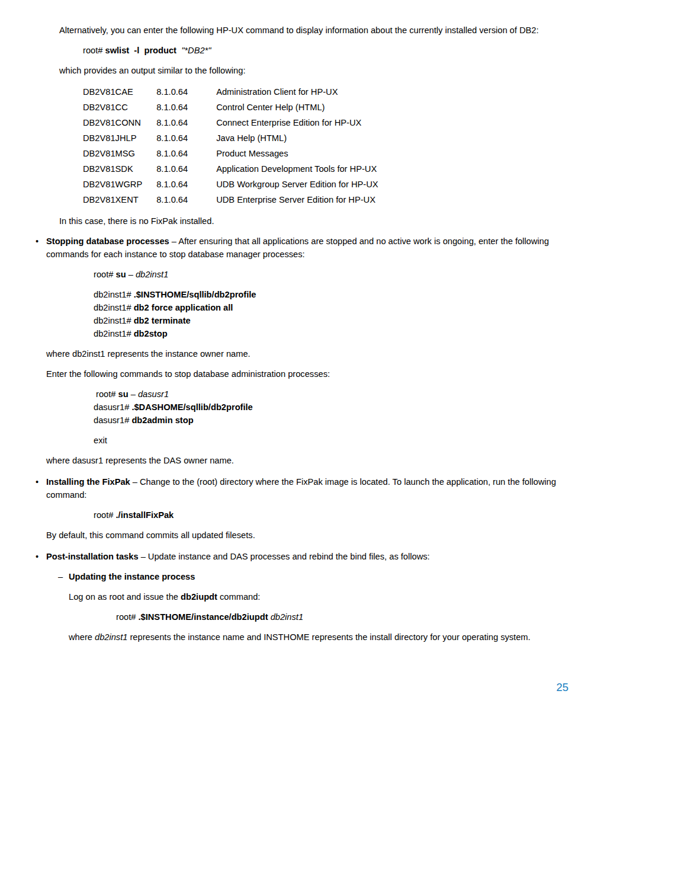Alternatively, you can enter the following HP-UX command to display information about the currently installed version of DB2:
root# swlist -l product "*DB2*"
which provides an output similar to the following:
| DB2V81CAE | 8.1.0.64 | Administration Client for HP-UX |
| DB2V81CC | 8.1.0.64 | Control Center Help (HTML) |
| DB2V81CONN | 8.1.0.64 | Connect Enterprise Edition for HP-UX |
| DB2V81JHLP | 8.1.0.64 | Java Help (HTML) |
| DB2V81MSG | 8.1.0.64 | Product Messages |
| DB2V81SDK | 8.1.0.64 | Application Development Tools for HP-UX |
| DB2V81WGRP | 8.1.0.64 | UDB Workgroup Server Edition for HP-UX |
| DB2V81XENT | 8.1.0.64 | UDB Enterprise Server Edition for HP-UX |
In this case, there is no FixPak installed.
Stopping database processes – After ensuring that all applications are stopped and no active work is ongoing, enter the following commands for each instance to stop database manager processes:
root# su – db2inst1
db2inst1# .$INSTHOME/sqllib/db2profile
db2inst1# db2 force application all
db2inst1# db2 terminate
db2inst1# db2stop
where db2inst1 represents the instance owner name.
Enter the following commands to stop database administration processes:
root# su – dasusr1
dasusr1# .$DASHOME/sqllib/db2profile
dasusr1# db2admin stop
exit
where dasusr1 represents the DAS owner name.
Installing the FixPak – Change to the (root) directory where the FixPak image is located. To launch the application, run the following command:
root# ./installFixPak
By default, this command commits all updated filesets.
Post-installation tasks – Update instance and DAS processes and rebind the bind files, as follows:
Updating the instance process
Log on as root and issue the db2iupdt command:
root# .$INSTHOME/instance/db2iupdt db2inst1
where db2inst1 represents the instance name and INSTHOME represents the install directory for your operating system.
25